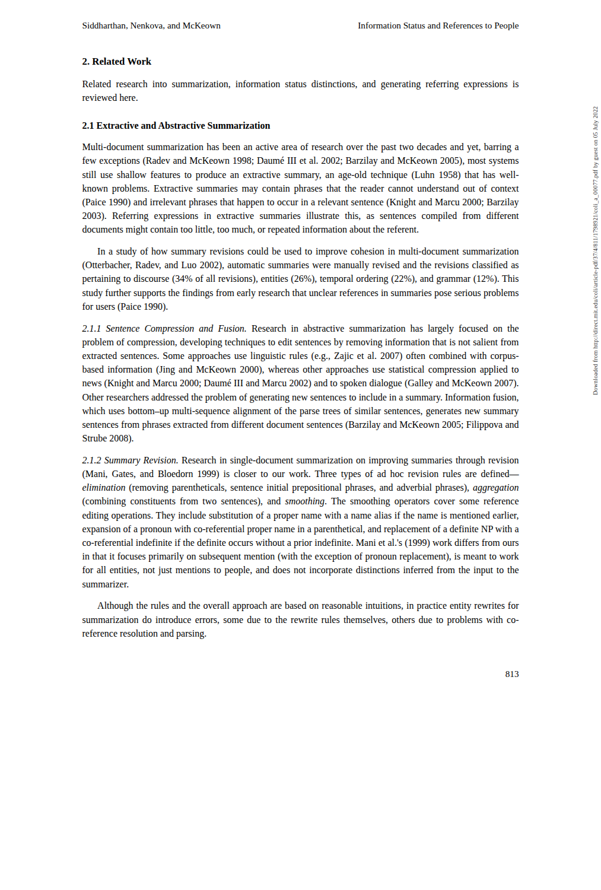Siddharthan, Nenkova, and McKeown
Information Status and References to People
Downloaded from http://direct.mit.edu/coli/article-pdf/37/4/811/1798921/coli_a_00077.pdf by guest on 05 July 2022
2. Related Work
Related research into summarization, information status distinctions, and generating referring expressions is reviewed here.
2.1 Extractive and Abstractive Summarization
Multi-document summarization has been an active area of research over the past two decades and yet, barring a few exceptions (Radev and McKeown 1998; Daumé III et al. 2002; Barzilay and McKeown 2005), most systems still use shallow features to produce an extractive summary, an age-old technique (Luhn 1958) that has well-known problems. Extractive summaries may contain phrases that the reader cannot understand out of context (Paice 1990) and irrelevant phrases that happen to occur in a relevant sentence (Knight and Marcu 2000; Barzilay 2003). Referring expressions in extractive summaries illustrate this, as sentences compiled from different documents might contain too little, too much, or repeated information about the referent.
In a study of how summary revisions could be used to improve cohesion in multi-document summarization (Otterbacher, Radev, and Luo 2002), automatic summaries were manually revised and the revisions classified as pertaining to discourse (34% of all revisions), entities (26%), temporal ordering (22%), and grammar (12%). This study further supports the findings from early research that unclear references in summaries pose serious problems for users (Paice 1990).
2.1.1 Sentence Compression and Fusion. Research in abstractive summarization has largely focused on the problem of compression, developing techniques to edit sentences by removing information that is not salient from extracted sentences. Some approaches use linguistic rules (e.g., Zajic et al. 2007) often combined with corpus-based information (Jing and McKeown 2000), whereas other approaches use statistical compression applied to news (Knight and Marcu 2000; Daumé III and Marcu 2002) and to spoken dialogue (Galley and McKeown 2007). Other researchers addressed the problem of generating new sentences to include in a summary. Information fusion, which uses bottom–up multi-sequence alignment of the parse trees of similar sentences, generates new summary sentences from phrases extracted from different document sentences (Barzilay and McKeown 2005; Filippova and Strube 2008).
2.1.2 Summary Revision. Research in single-document summarization on improving summaries through revision (Mani, Gates, and Bloedorn 1999) is closer to our work. Three types of ad hoc revision rules are defined—elimination (removing parentheticals, sentence initial prepositional phrases, and adverbial phrases), aggregation (combining constituents from two sentences), and smoothing. The smoothing operators cover some reference editing operations. They include substitution of a proper name with a name alias if the name is mentioned earlier, expansion of a pronoun with co-referential proper name in a parenthetical, and replacement of a definite NP with a co-referential indefinite if the definite occurs without a prior indefinite. Mani et al.'s (1999) work differs from ours in that it focuses primarily on subsequent mention (with the exception of pronoun replacement), is meant to work for all entities, not just mentions to people, and does not incorporate distinctions inferred from the input to the summarizer.
Although the rules and the overall approach are based on reasonable intuitions, in practice entity rewrites for summarization do introduce errors, some due to the rewrite rules themselves, others due to problems with co-reference resolution and parsing.
813